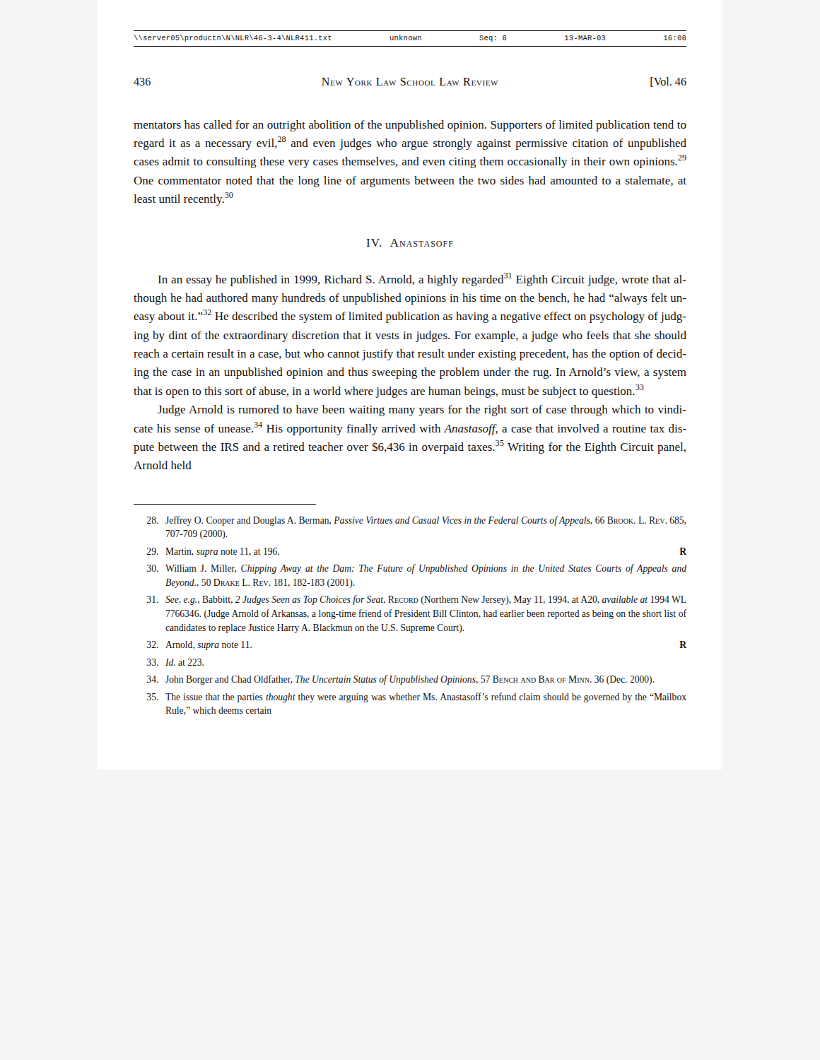\\server05\productn\N\NLR\46-3-4\NLR411.txt unknown Seq: 8 13-MAR-03 16:08
436
New York Law School Law Review
[Vol. 46
mentators has called for an outright abolition of the unpublished opinion. Supporters of limited publication tend to regard it as a necessary evil,28 and even judges who argue strongly against permissive citation of unpublished cases admit to consulting these very cases themselves, and even citing them occasionally in their own opinions.29 One commentator noted that the long line of arguments between the two sides had amounted to a stalemate, at least until recently.30
IV. Anastasoff
In an essay he published in 1999, Richard S. Arnold, a highly regarded31 Eighth Circuit judge, wrote that although he had authored many hundreds of unpublished opinions in his time on the bench, he had “always felt uneasy about it.”32 He described the system of limited publication as having a negative effect on psychology of judging by dint of the extraordinary discretion that it vests in judges. For example, a judge who feels that she should reach a certain result in a case, but who cannot justify that result under existing precedent, has the option of deciding the case in an unpublished opinion and thus sweeping the problem under the rug. In Arnold’s view, a system that is open to this sort of abuse, in a world where judges are human beings, must be subject to question.33
Judge Arnold is rumored to have been waiting many years for the right sort of case through which to vindicate his sense of unease.34 His opportunity finally arrived with Anastasoff, a case that involved a routine tax dispute between the IRS and a retired teacher over $6,436 in overpaid taxes.35 Writing for the Eighth Circuit panel, Arnold held
28.
Jeffrey O. Cooper and Douglas A. Berman, Passive Virtues and Casual Vices in the Federal Courts of Appeals, 66 Brook. L. Rev. 685, 707-709 (2000).
29.
Martin, supra note 11, at 196.
R
30.
William J. Miller, Chipping Away at the Dam: The Future of Unpublished Opinions in the United States Courts of Appeals and Beyond., 50 Drake L. Rev. 181, 182-183 (2001).
31.
See, e.g., Babbitt, 2 Judges Seen as Top Choices for Seat, Record (Northern New Jersey), May 11, 1994, at A20, available at 1994 WL 7766346. (Judge Arnold of Arkansas, a long-time friend of President Bill Clinton, had earlier been reported as being on the short list of candidates to replace Justice Harry A. Blackmun on the U.S. Supreme Court).
32.
Arnold, supra note 11.
R
33.
Id. at 223.
34.
John Borger and Chad Oldfather, The Uncertain Status of Unpublished Opinions, 57 Bench and Bar of Minn. 36 (Dec. 2000).
35.
The issue that the parties thought they were arguing was whether Ms. Anastasoff’s refund claim should be governed by the “Mailbox Rule,” which deems certain